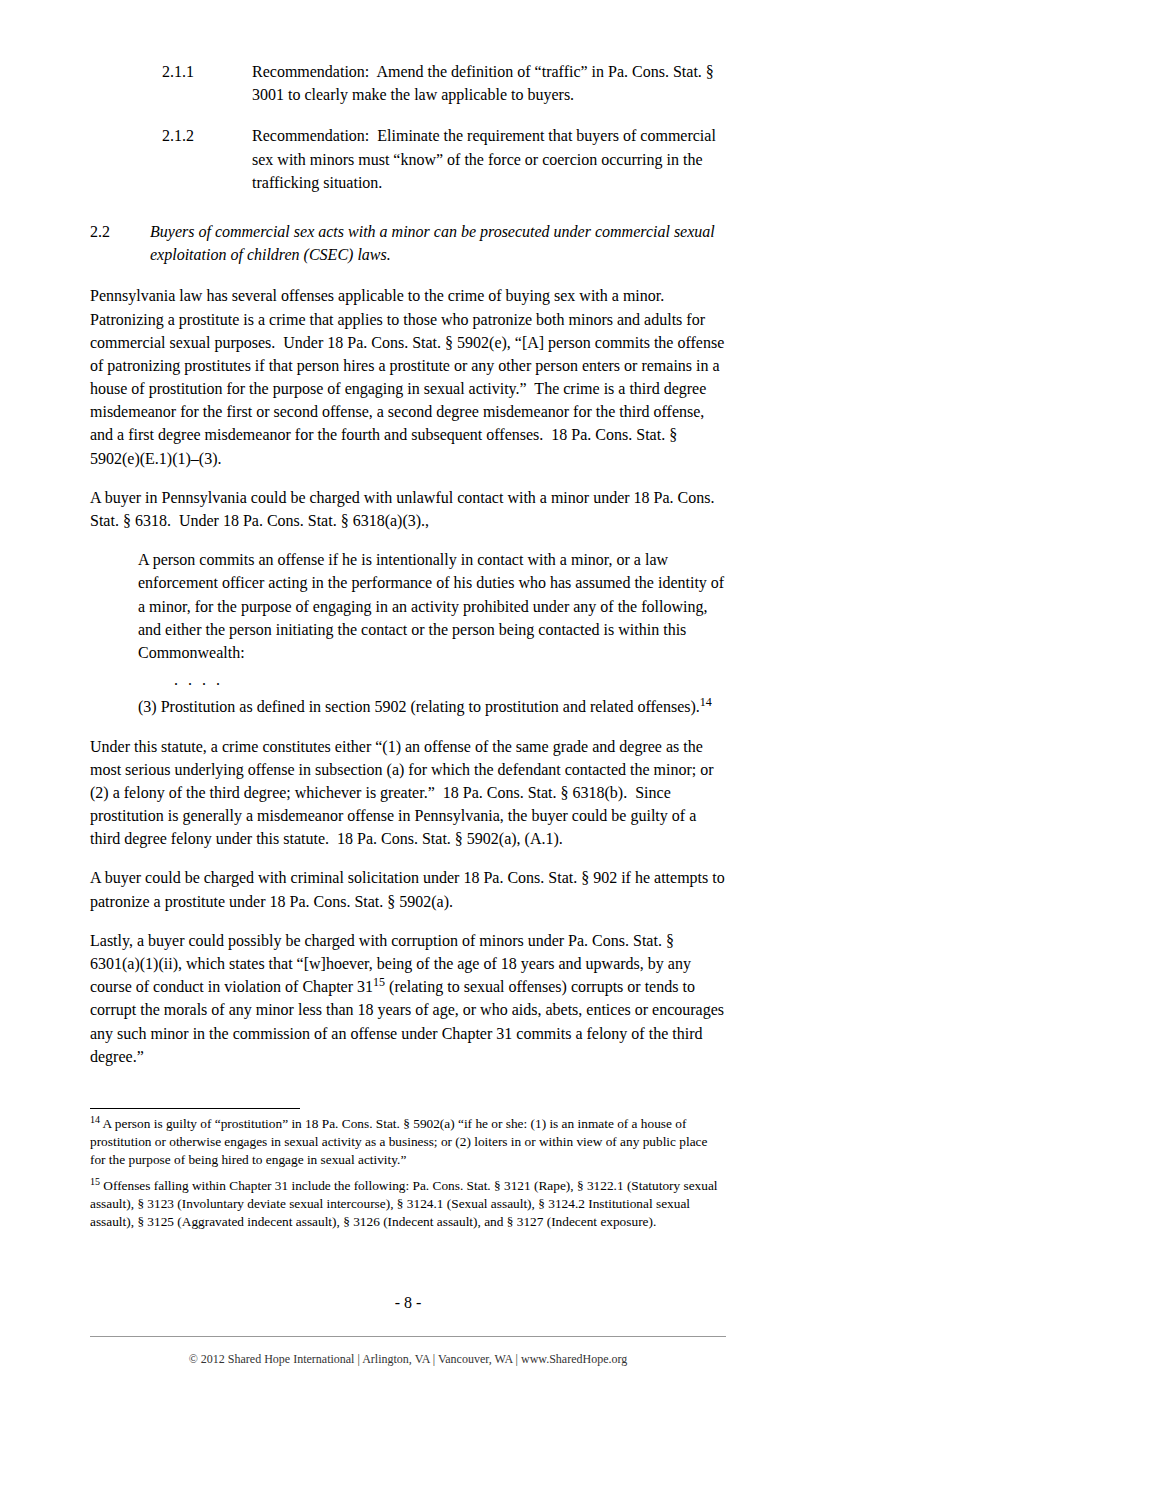2.1.1
Recommendation: Amend the definition of “traffic” in Pa. Cons. Stat. § 3001 to clearly make the law applicable to buyers.
2.1.2
Recommendation: Eliminate the requirement that buyers of commercial sex with minors must “know” of the force or coercion occurring in the trafficking situation.
2.2
Buyers of commercial sex acts with a minor can be prosecuted under commercial sexual exploitation of children (CSEC) laws.
Pennsylvania law has several offenses applicable to the crime of buying sex with a minor. Patronizing a prostitute is a crime that applies to those who patronize both minors and adults for commercial sexual purposes. Under 18 Pa. Cons. Stat. § 5902(e), “[A] person commits the offense of patronizing prostitutes if that person hires a prostitute or any other person enters or remains in a house of prostitution for the purpose of engaging in sexual activity.” The crime is a third degree misdemeanor for the first or second offense, a second degree misdemeanor for the third offense, and a first degree misdemeanor for the fourth and subsequent offenses. 18 Pa. Cons. Stat. § 5902(e)(E.1)(1)–(3).
A buyer in Pennsylvania could be charged with unlawful contact with a minor under 18 Pa. Cons. Stat. § 6318. Under 18 Pa. Cons. Stat. § 6318(a)(3).,
A person commits an offense if he is intentionally in contact with a minor, or a law enforcement officer acting in the performance of his duties who has assumed the identity of a minor, for the purpose of engaging in an activity prohibited under any of the following, and either the person initiating the contact or the person being contacted is within this Commonwealth:
. . . .
(3) Prostitution as defined in section 5902 (relating to prostitution and related offenses).14
Under this statute, a crime constitutes either “(1) an offense of the same grade and degree as the most serious underlying offense in subsection (a) for which the defendant contacted the minor; or (2) a felony of the third degree; whichever is greater.” 18 Pa. Cons. Stat. § 6318(b). Since prostitution is generally a misdemeanor offense in Pennsylvania, the buyer could be guilty of a third degree felony under this statute. 18 Pa. Cons. Stat. § 5902(a), (A.1).
A buyer could be charged with criminal solicitation under 18 Pa. Cons. Stat. § 902 if he attempts to patronize a prostitute under 18 Pa. Cons. Stat. § 5902(a).
Lastly, a buyer could possibly be charged with corruption of minors under Pa. Cons. Stat. § 6301(a)(1)(ii), which states that “[w]hoever, being of the age of 18 years and upwards, by any course of conduct in violation of Chapter 3115 (relating to sexual offenses) corrupts or tends to corrupt the morals of any minor less than 18 years of age, or who aids, abets, entices or encourages any such minor in the commission of an offense under Chapter 31 commits a felony of the third degree.”
14 A person is guilty of “prostitution” in 18 Pa. Cons. Stat. § 5902(a) “if he or she: (1) is an inmate of a house of prostitution or otherwise engages in sexual activity as a business; or (2) loiters in or within view of any public place for the purpose of being hired to engage in sexual activity.”
15 Offenses falling within Chapter 31 include the following: Pa. Cons. Stat. § 3121 (Rape), § 3122.1 (Statutory sexual assault), § 3123 (Involuntary deviate sexual intercourse), § 3124.1 (Sexual assault), § 3124.2 Institutional sexual assault), § 3125 (Aggravated indecent assault), § 3126 (Indecent assault), and § 3127 (Indecent exposure).
- 8 -
© 2012 Shared Hope International | Arlington, VA | Vancouver, WA | www.SharedHope.org